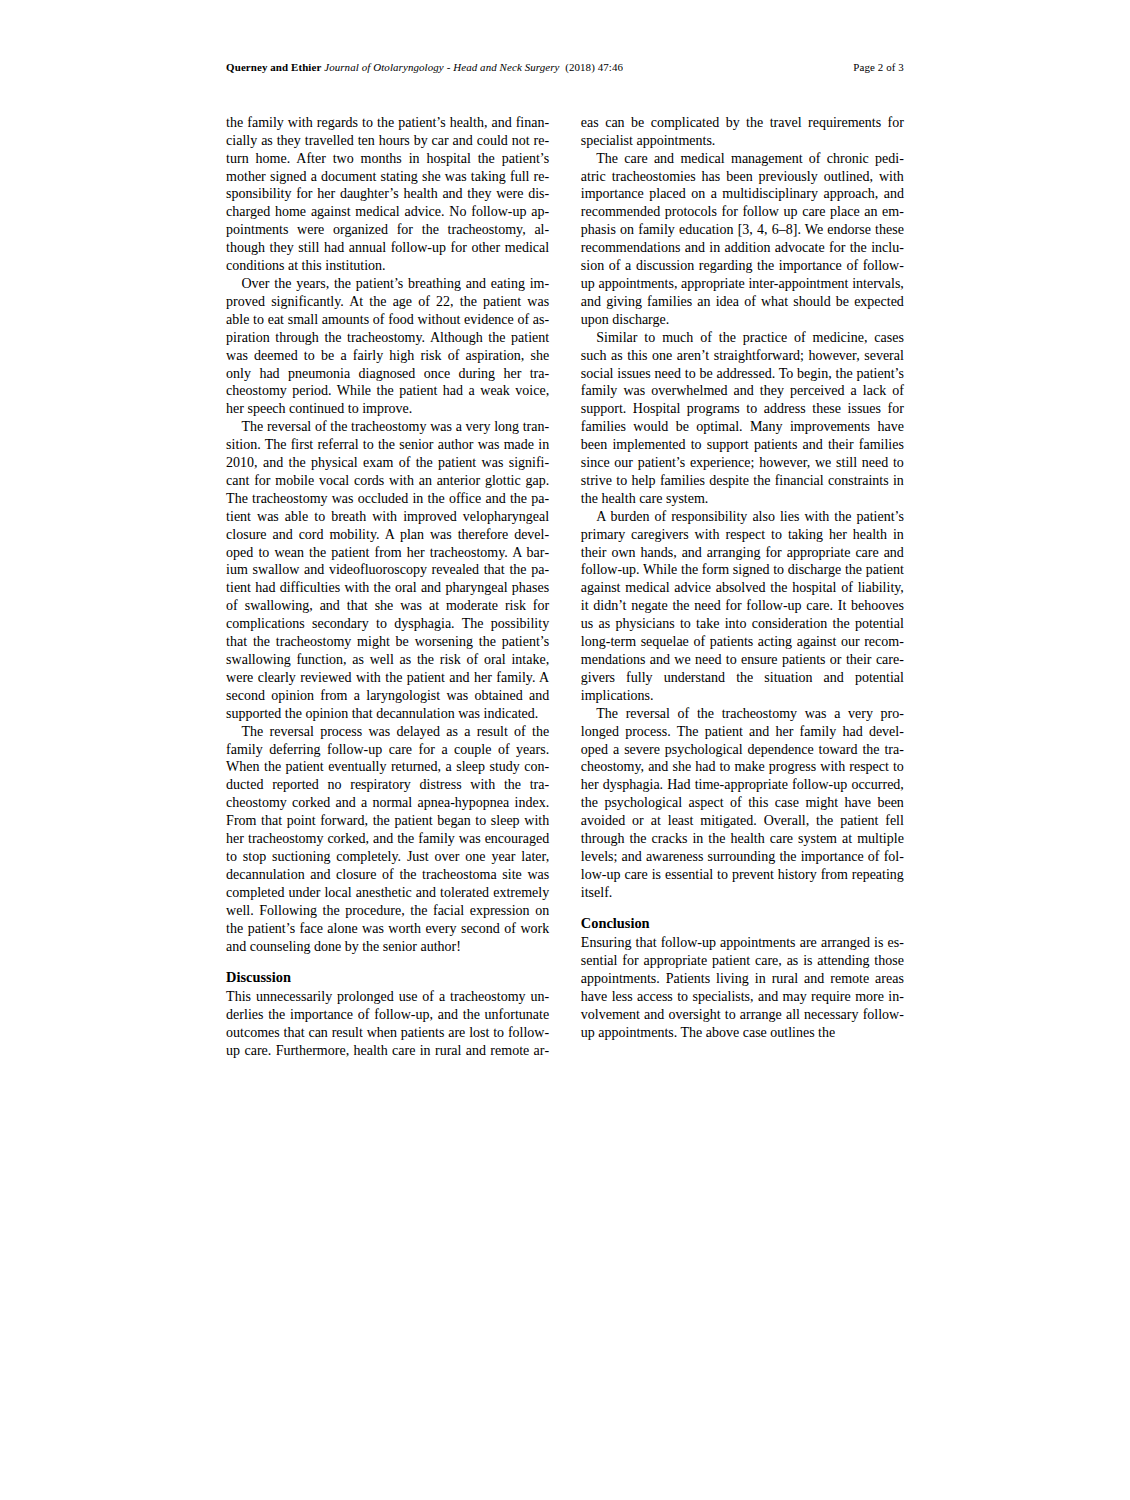Querney and Ethier Journal of Otolaryngology - Head and Neck Surgery (2018) 47:46
Page 2 of 3
the family with regards to the patient’s health, and financially as they travelled ten hours by car and could not return home. After two months in hospital the patient’s mother signed a document stating she was taking full responsibility for her daughter’s health and they were discharged home against medical advice. No follow-up appointments were organized for the tracheostomy, although they still had annual follow-up for other medical conditions at this institution.
Over the years, the patient’s breathing and eating improved significantly. At the age of 22, the patient was able to eat small amounts of food without evidence of aspiration through the tracheostomy. Although the patient was deemed to be a fairly high risk of aspiration, she only had pneumonia diagnosed once during her tracheostomy period. While the patient had a weak voice, her speech continued to improve.
The reversal of the tracheostomy was a very long transition. The first referral to the senior author was made in 2010, and the physical exam of the patient was significant for mobile vocal cords with an anterior glottic gap. The tracheostomy was occluded in the office and the patient was able to breath with improved velopharyngeal closure and cord mobility. A plan was therefore developed to wean the patient from her tracheostomy. A barium swallow and videofluoroscopy revealed that the patient had difficulties with the oral and pharyngeal phases of swallowing, and that she was at moderate risk for complications secondary to dysphagia. The possibility that the tracheostomy might be worsening the patient’s swallowing function, as well as the risk of oral intake, were clearly reviewed with the patient and her family. A second opinion from a laryngologist was obtained and supported the opinion that decannulation was indicated.
The reversal process was delayed as a result of the family deferring follow-up care for a couple of years. When the patient eventually returned, a sleep study conducted reported no respiratory distress with the tracheostomy corked and a normal apnea-hypopnea index. From that point forward, the patient began to sleep with her tracheostomy corked, and the family was encouraged to stop suctioning completely. Just over one year later, decannulation and closure of the tracheostoma site was completed under local anesthetic and tolerated extremely well. Following the procedure, the facial expression on the patient’s face alone was worth every second of work and counseling done by the senior author!
Discussion
This unnecessarily prolonged use of a tracheostomy underlies the importance of follow-up, and the unfortunate outcomes that can result when patients are lost to follow-up care. Furthermore, health care in rural and remote areas can be complicated by the travel requirements for specialist appointments.
The care and medical management of chronic pediatric tracheostomies has been previously outlined, with importance placed on a multidisciplinary approach, and recommended protocols for follow up care place an emphasis on family education [3, 4, 6–8]. We endorse these recommendations and in addition advocate for the inclusion of a discussion regarding the importance of follow-up appointments, appropriate inter-appointment intervals, and giving families an idea of what should be expected upon discharge.
Similar to much of the practice of medicine, cases such as this one aren’t straightforward; however, several social issues need to be addressed. To begin, the patient’s family was overwhelmed and they perceived a lack of support. Hospital programs to address these issues for families would be optimal. Many improvements have been implemented to support patients and their families since our patient’s experience; however, we still need to strive to help families despite the financial constraints in the health care system.
A burden of responsibility also lies with the patient’s primary caregivers with respect to taking her health in their own hands, and arranging for appropriate care and follow-up. While the form signed to discharge the patient against medical advice absolved the hospital of liability, it didn’t negate the need for follow-up care. It behooves us as physicians to take into consideration the potential long-term sequelae of patients acting against our recommendations and we need to ensure patients or their caregivers fully understand the situation and potential implications.
The reversal of the tracheostomy was a very prolonged process. The patient and her family had developed a severe psychological dependence toward the tracheostomy, and she had to make progress with respect to her dysphagia. Had time-appropriate follow-up occurred, the psychological aspect of this case might have been avoided or at least mitigated. Overall, the patient fell through the cracks in the health care system at multiple levels; and awareness surrounding the importance of follow-up care is essential to prevent history from repeating itself.
Conclusion
Ensuring that follow-up appointments are arranged is essential for appropriate patient care, as is attending those appointments. Patients living in rural and remote areas have less access to specialists, and may require more involvement and oversight to arrange all necessary follow-up appointments. The above case outlines the